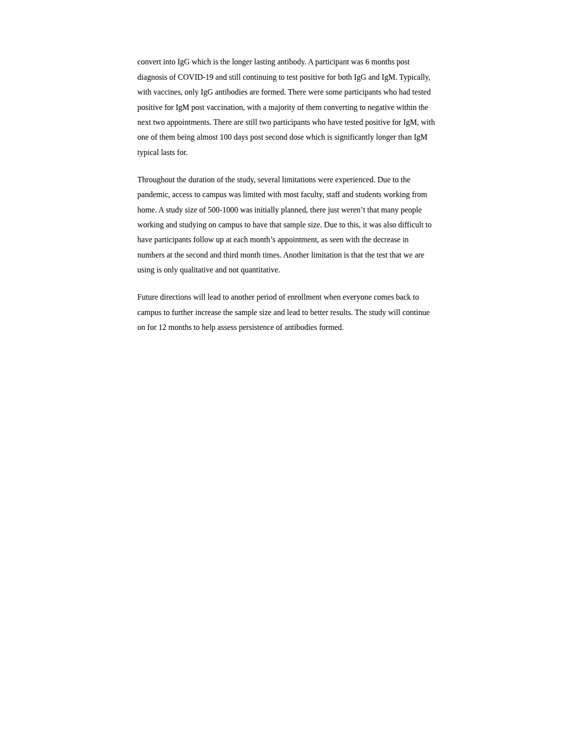convert into IgG which is the longer lasting antibody. A participant was 6 months post diagnosis of COVID-19 and still continuing to test positive for both IgG and IgM. Typically, with vaccines, only IgG antibodies are formed. There were some participants who had tested positive for IgM post vaccination, with a majority of them converting to negative within the next two appointments. There are still two participants who have tested positive for IgM, with one of them being almost 100 days post second dose which is significantly longer than IgM typical lasts for.
Throughout the duration of the study, several limitations were experienced. Due to the pandemic, access to campus was limited with most faculty, staff and students working from home. A study size of 500-1000 was initially planned, there just weren’t that many people working and studying on campus to have that sample size. Due to this, it was also difficult to have participants follow up at each month’s appointment, as seen with the decrease in numbers at the second and third month times. Another limitation is that the test that we are using is only qualitative and not quantitative.
Future directions will lead to another period of enrollment when everyone comes back to campus to further increase the sample size and lead to better results. The study will continue on for 12 months to help assess persistence of antibodies formed.